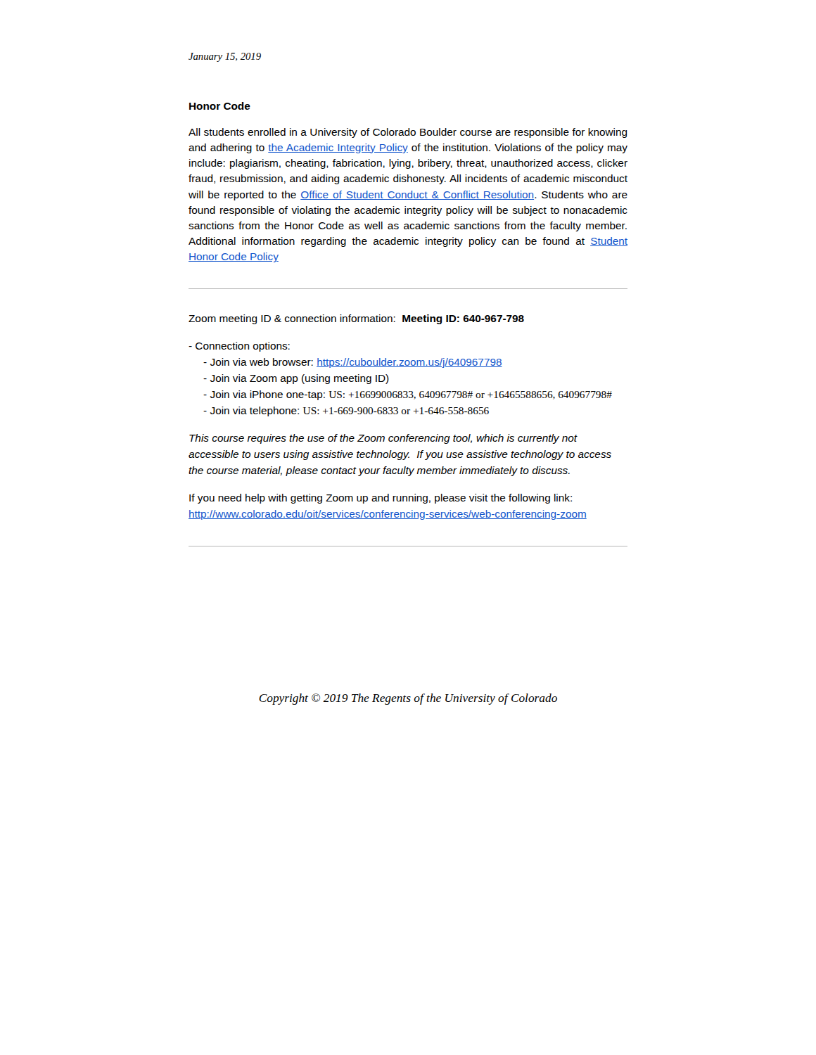January 15, 2019
Honor Code
All students enrolled in a University of Colorado Boulder course are responsible for knowing and adhering to the Academic Integrity Policy of the institution. Violations of the policy may include: plagiarism, cheating, fabrication, lying, bribery, threat, unauthorized access, clicker fraud, resubmission, and aiding academic dishonesty. All incidents of academic misconduct will be reported to the Office of Student Conduct & Conflict Resolution. Students who are found responsible of violating the academic integrity policy will be subject to nonacademic sanctions from the Honor Code as well as academic sanctions from the faculty member. Additional information regarding the academic integrity policy can be found at Student Honor Code Policy
Zoom meeting ID & connection information: Meeting ID: 640-967-798
- Connection options:
Join via web browser: https://cuboulder.zoom.us/j/640967798
Join via Zoom app (using meeting ID)
Join via iPhone one-tap: US: +16699006833, 640967798# or +16465588656, 640967798#
Join via telephone: US: +1-669-900-6833 or +1-646-558-8656
This course requires the use of the Zoom conferencing tool, which is currently not accessible to users using assistive technology. If you use assistive technology to access the course material, please contact your faculty member immediately to discuss.
If you need help with getting Zoom up and running, please visit the following link:
http://www.colorado.edu/oit/services/conferencing-services/web-conferencing-zoom
Copyright © 2019 The Regents of the University of Colorado